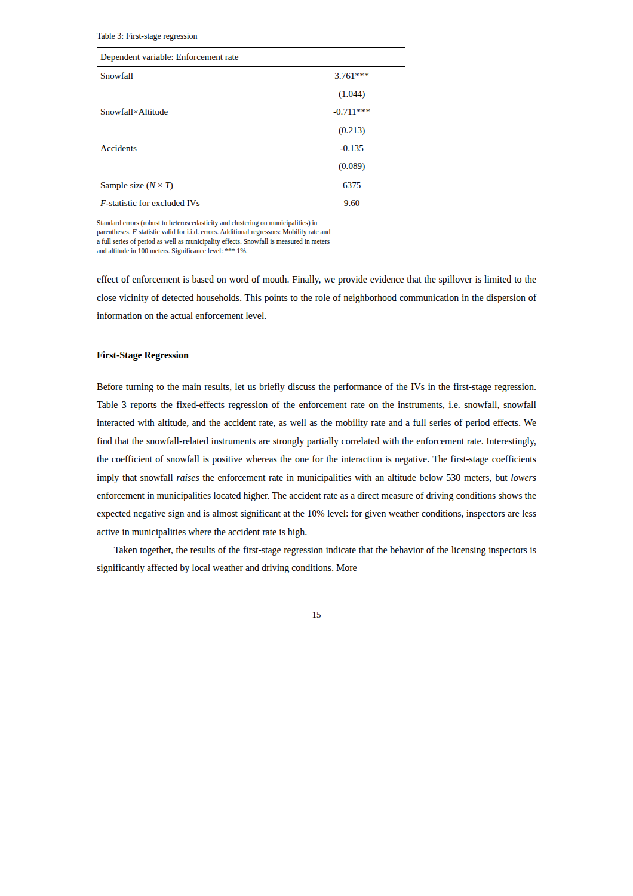Table 3: First-stage regression
| Dependent variable: Enforcement rate |
| Snowfall | 3.761 *** |
| | (1.044) |
| Snowfall×Altitude | -0.711 *** |
| | (0.213) |
| Accidents | -0.135 |
| | (0.089) |
| Sample size ( N × T ) | 6375 |
| F -statistic for excluded IVs | 9.60 |
Standard errors (robust to heteroscedasticity and clustering on municipalities) in parentheses. F-statistic valid for i.i.d. errors. Additional regressors: Mobility rate and a full series of period as well as municipality effects. Snowfall is measured in meters and altitude in 100 meters. Significance level: *** 1%.
effect of enforcement is based on word of mouth. Finally, we provide evidence that the spillover is limited to the close vicinity of detected households. This points to the role of neighborhood communication in the dispersion of information on the actual enforcement level.
First-Stage Regression
Before turning to the main results, let us briefly discuss the performance of the IVs in the first-stage regression. Table 3 reports the fixed-effects regression of the enforcement rate on the instruments, i.e. snowfall, snowfall interacted with altitude, and the accident rate, as well as the mobility rate and a full series of period effects. We find that the snowfall-related instruments are strongly partially correlated with the enforcement rate. Interestingly, the coefficient of snowfall is positive whereas the one for the interaction is negative. The first-stage coefficients imply that snowfall raises the enforcement rate in municipalities with an altitude below 530 meters, but lowers enforcement in municipalities located higher. The accident rate as a direct measure of driving conditions shows the expected negative sign and is almost significant at the 10% level: for given weather conditions, inspectors are less active in municipalities where the accident rate is high.
Taken together, the results of the first-stage regression indicate that the behavior of the licensing inspectors is significantly affected by local weather and driving conditions. More
15